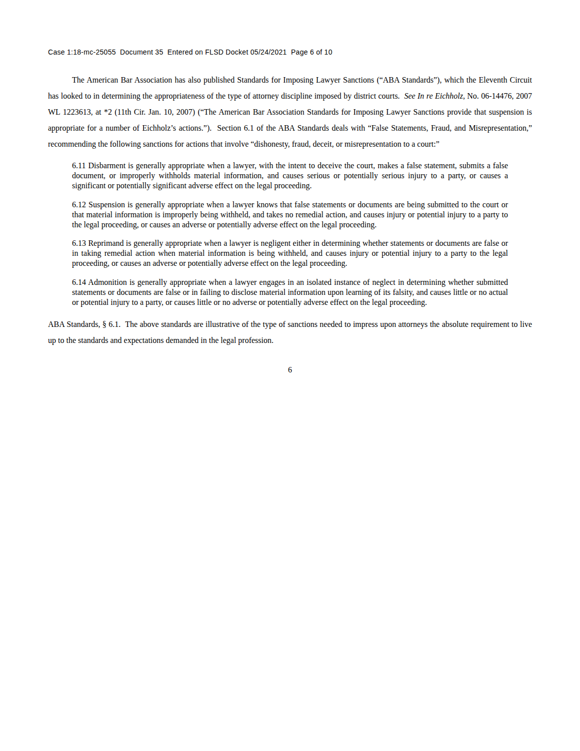Case 1:18-mc-25055 Document 35 Entered on FLSD Docket 05/24/2021 Page 6 of 10
The American Bar Association has also published Standards for Imposing Lawyer Sanctions (“ABA Standards”), which the Eleventh Circuit has looked to in determining the appropriateness of the type of attorney discipline imposed by district courts. See In re Eichholz, No. 06-14476, 2007 WL 1223613, at *2 (11th Cir. Jan. 10, 2007) (“The American Bar Association Standards for Imposing Lawyer Sanctions provide that suspension is appropriate for a number of Eichholz’s actions.”). Section 6.1 of the ABA Standards deals with “False Statements, Fraud, and Misrepresentation,” recommending the following sanctions for actions that involve “dishonesty, fraud, deceit, or misrepresentation to a court:”
6.11 Disbarment is generally appropriate when a lawyer, with the intent to deceive the court, makes a false statement, submits a false document, or improperly withholds material information, and causes serious or potentially serious injury to a party, or causes a significant or potentially significant adverse effect on the legal proceeding.
6.12 Suspension is generally appropriate when a lawyer knows that false statements or documents are being submitted to the court or that material information is improperly being withheld, and takes no remedial action, and causes injury or potential injury to a party to the legal proceeding, or causes an adverse or potentially adverse effect on the legal proceeding.
6.13 Reprimand is generally appropriate when a lawyer is negligent either in determining whether statements or documents are false or in taking remedial action when material information is being withheld, and causes injury or potential injury to a party to the legal proceeding, or causes an adverse or potentially adverse effect on the legal proceeding.
6.14 Admonition is generally appropriate when a lawyer engages in an isolated instance of neglect in determining whether submitted statements or documents are false or in failing to disclose material information upon learning of its falsity, and causes little or no actual or potential injury to a party, or causes little or no adverse or potentially adverse effect on the legal proceeding.
ABA Standards, § 6.1. The above standards are illustrative of the type of sanctions needed to impress upon attorneys the absolute requirement to live up to the standards and expectations demanded in the legal profession.
6